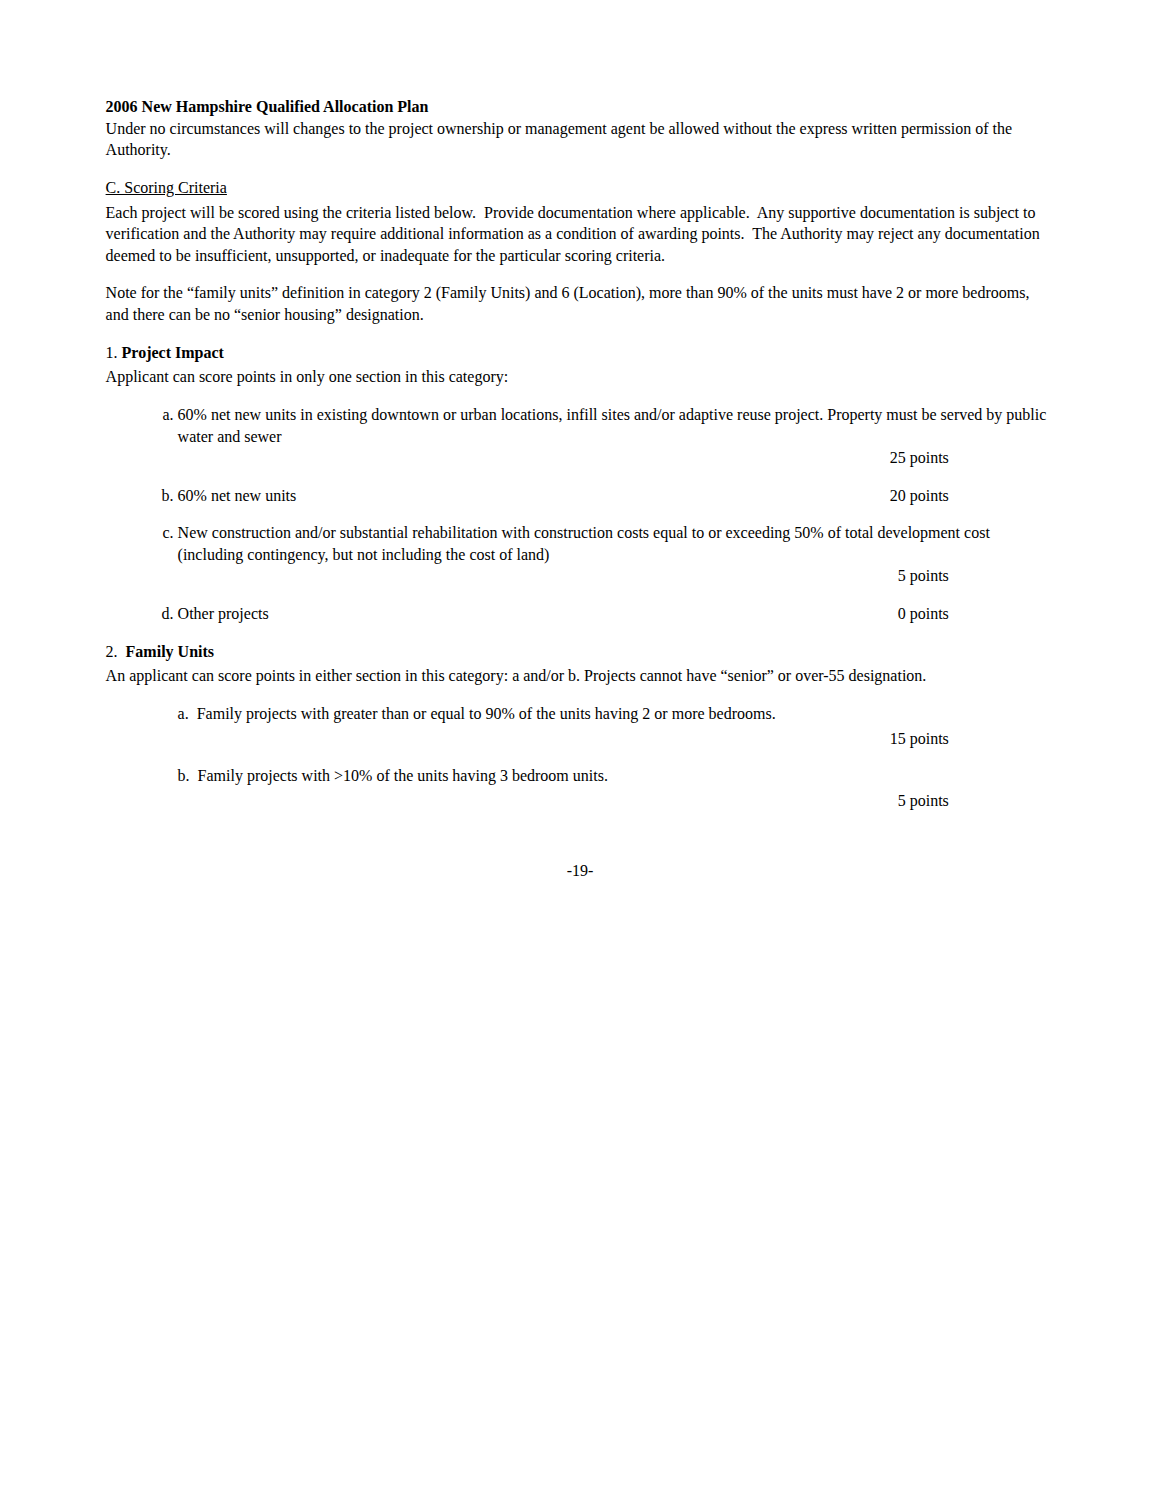2006 New Hampshire Qualified Allocation Plan
Under no circumstances will changes to the project ownership or management agent be allowed without the express written permission of the Authority.
C. Scoring Criteria
Each project will be scored using the criteria listed below. Provide documentation where applicable. Any supportive documentation is subject to verification and the Authority may require additional information as a condition of awarding points. The Authority may reject any documentation deemed to be insufficient, unsupported, or inadequate for the particular scoring criteria.
Note for the “family units” definition in category 2 (Family Units) and 6 (Location), more than 90% of the units must have 2 or more bedrooms, and there can be no “senior housing” designation.
1. Project Impact
Applicant can score points in only one section in this category:
60% net new units in existing downtown or urban locations, infill sites and/or adaptive reuse project. Property must be served by public water and sewer 25 points
60% net new units 20 points
New construction and/or substantial rehabilitation with construction costs equal to or exceeding 50% of total development cost (including contingency, but not including the cost of land) 5 points
Other projects 0 points
2. Family Units
An applicant can score points in either section in this category: a and/or b. Projects cannot have “senior” or over-55 designation.
a. Family projects with greater than or equal to 90% of the units having 2 or more bedrooms.
15 points
b. Family projects with >10% of the units having 3 bedroom units.
5 points
-19-